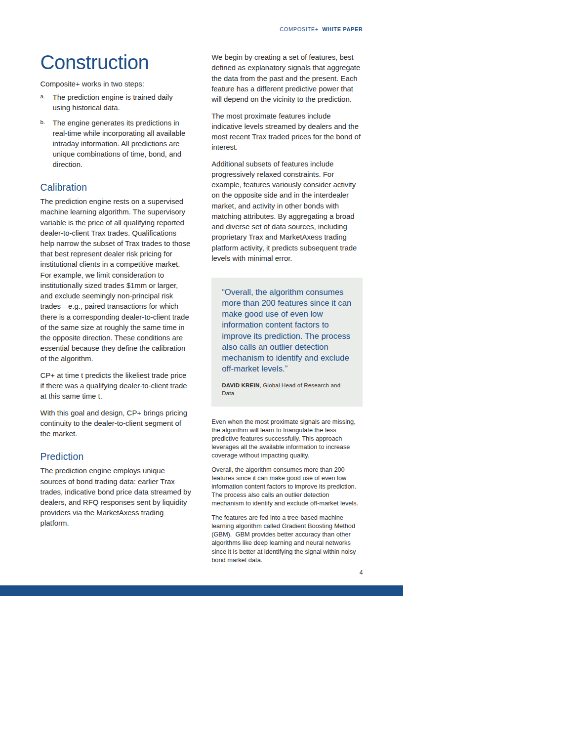COMPOSITE+ WHITE PAPER
Construction
Composite+ works in two steps:
The prediction engine is trained daily using historical data.
The engine generates its predictions in real-time while incorporating all available intraday information. All predictions are unique combinations of time, bond, and direction.
Calibration
The prediction engine rests on a supervised machine learning algorithm. The supervisory variable is the price of all qualifying reported dealer-to-client Trax trades. Qualifications help narrow the subset of Trax trades to those that best represent dealer risk pricing for institutional clients in a competitive market. For example, we limit consideration to institutionally sized trades $1mm or larger, and exclude seemingly non-principal risk trades—e.g., paired transactions for which there is a corresponding dealer-to-client trade of the same size at roughly the same time in the opposite direction. These conditions are essential because they define the calibration of the algorithm.
CP+ at time t predicts the likeliest trade price if there was a qualifying dealer-to-client trade at this same time t.
With this goal and design, CP+ brings pricing continuity to the dealer-to-client segment of the market.
Prediction
The prediction engine employs unique sources of bond trading data: earlier Trax trades, indicative bond price data streamed by dealers, and RFQ responses sent by liquidity providers via the MarketAxess trading platform.
We begin by creating a set of features, best defined as explanatory signals that aggregate the data from the past and the present. Each feature has a different predictive power that will depend on the vicinity to the prediction.
The most proximate features include indicative levels streamed by dealers and the most recent Trax traded prices for the bond of interest.
Additional subsets of features include progressively relaxed constraints. For example, features variously consider activity on the opposite side and in the interdealer market, and activity in other bonds with matching attributes. By aggregating a broad and diverse set of data sources, including proprietary Trax and MarketAxess trading platform activity, it predicts subsequent trade levels with minimal error.
“Overall, the algorithm consumes more than 200 features since it can make good use of even low information content factors to improve its prediction. The process also calls an outlier detection mechanism to identify and exclude off-market levels.”
DAVID KREIN, Global Head of Research and Data
Even when the most proximate signals are missing, the algorithm will learn to triangulate the less predictive features successfully. This approach leverages all the available information to increase coverage without impacting quality.
Overall, the algorithm consumes more than 200 features since it can make good use of even low information content factors to improve its prediction. The process also calls an outlier detection mechanism to identify and exclude off-market levels.
The features are fed into a tree-based machine learning algorithm called Gradient Boosting Method (GBM). GBM provides better accuracy than other algorithms like deep learning and neural networks since it is better at identifying the signal within noisy bond market data.
4